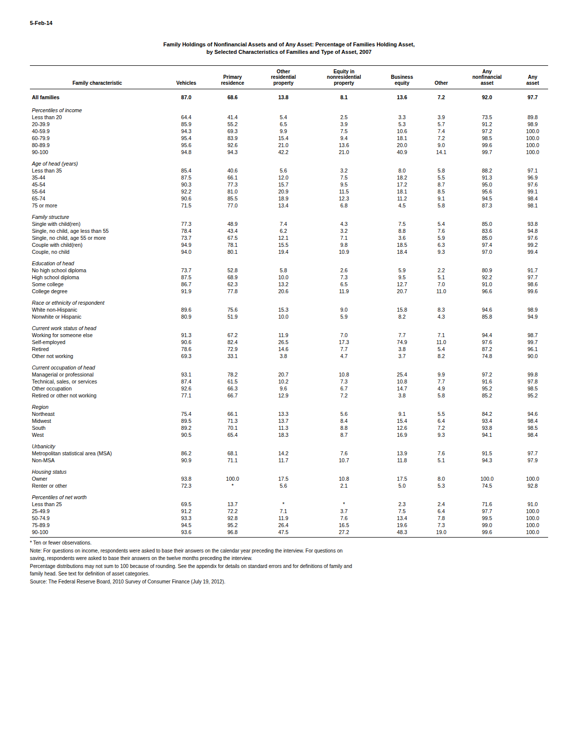5-Feb-14
Family Holdings of Nonfinancial Assets and of Any Asset: Percentage of Families Holding Asset,
by Selected Characteristics of Families and Type of Asset, 2007
| Family characteristic | Vehicles | Primary residence | Other residential property | Equity in nonresidential property | Business equity | Other | Any nonfinancial asset | Any asset |
| --- | --- | --- | --- | --- | --- | --- | --- | --- |
| All families | 87.0 | 68.6 | 13.8 | 8.1 | 13.6 | 7.2 | 92.0 | 97.7 |
| Percentiles of income | |
| Less than 20 | 64.4 | 41.4 | 5.4 | 2.5 | 3.3 | 3.9 | 73.5 | 89.8 |
| 20-39.9 | 85.9 | 55.2 | 6.5 | 3.9 | 5.3 | 5.7 | 91.2 | 98.9 |
| 40-59.9 | 94.3 | 69.3 | 9.9 | 7.5 | 10.6 | 7.4 | 97.2 | 100.0 |
| 60-79.9 | 95.4 | 83.9 | 15.4 | 9.4 | 18.1 | 7.2 | 98.5 | 100.0 |
| 80-89.9 | 95.6 | 92.6 | 21.0 | 13.6 | 20.0 | 9.0 | 99.6 | 100.0 |
| 90-100 | 94.8 | 94.3 | 42.2 | 21.0 | 40.9 | 14.1 | 99.7 | 100.0 |
| Age of head (years) | |
| Less than 35 | 85.4 | 40.6 | 5.6 | 3.2 | 8.0 | 5.8 | 88.2 | 97.1 |
| 35-44 | 87.5 | 66.1 | 12.0 | 7.5 | 18.2 | 5.5 | 91.3 | 96.9 |
| 45-54 | 90.3 | 77.3 | 15.7 | 9.5 | 17.2 | 8.7 | 95.0 | 97.6 |
| 55-64 | 92.2 | 81.0 | 20.9 | 11.5 | 18.1 | 8.5 | 95.6 | 99.1 |
| 65-74 | 90.6 | 85.5 | 18.9 | 12.3 | 11.2 | 9.1 | 94.5 | 98.4 |
| 75 or more | 71.5 | 77.0 | 13.4 | 6.8 | 4.5 | 5.8 | 87.3 | 98.1 |
| Family structure | |
| Single with child(ren) | 77.3 | 48.9 | 7.4 | 4.3 | 7.5 | 5.4 | 85.0 | 93.8 |
| Single, no child, age less than 55 | 78.4 | 43.4 | 6.2 | 3.2 | 8.8 | 7.6 | 83.6 | 94.8 |
| Single, no child, age 55 or more | 73.7 | 67.5 | 12.1 | 7.1 | 3.6 | 5.9 | 85.0 | 97.6 |
| Couple with child(ren) | 94.9 | 78.1 | 15.5 | 9.8 | 18.5 | 6.3 | 97.4 | 99.2 |
| Couple, no child | 94.0 | 80.1 | 19.4 | 10.9 | 18.4 | 9.3 | 97.0 | 99.4 |
| Education of head | |
| No high school diploma | 73.7 | 52.8 | 5.8 | 2.6 | 5.9 | 2.2 | 80.9 | 91.7 |
| High school diploma | 87.5 | 68.9 | 10.0 | 7.3 | 9.5 | 5.1 | 92.2 | 97.7 |
| Some college | 86.7 | 62.3 | 13.2 | 6.5 | 12.7 | 7.0 | 91.0 | 98.6 |
| College degree | 91.9 | 77.8 | 20.6 | 11.9 | 20.7 | 11.0 | 96.6 | 99.6 |
| Race or ethnicity of respondent | |
| White non-Hispanic | 89.6 | 75.6 | 15.3 | 9.0 | 15.8 | 8.3 | 94.6 | 98.9 |
| Nonwhite or Hispanic | 80.9 | 51.9 | 10.0 | 5.9 | 8.2 | 4.3 | 85.8 | 94.9 |
| Current work status of head | |
| Working for someone else | 91.3 | 67.2 | 11.9 | 7.0 | 7.7 | 7.1 | 94.4 | 98.7 |
| Self-employed | 90.6 | 82.4 | 26.5 | 17.3 | 74.9 | 11.0 | 97.6 | 99.7 |
| Retired | 78.6 | 72.9 | 14.6 | 7.7 | 3.8 | 5.4 | 87.2 | 96.1 |
| Other not working | 69.3 | 33.1 | 3.8 | 4.7 | 3.7 | 8.2 | 74.8 | 90.0 |
| Current occupation of head | |
| Managerial or professional | 93.1 | 78.2 | 20.7 | 10.8 | 25.4 | 9.9 | 97.2 | 99.8 |
| Technical, sales, or services | 87.4 | 61.5 | 10.2 | 7.3 | 10.8 | 7.7 | 91.6 | 97.8 |
| Other occupation | 92.6 | 66.3 | 9.6 | 6.7 | 14.7 | 4.9 | 95.2 | 98.5 |
| Retired or other not working | 77.1 | 66.7 | 12.9 | 7.2 | 3.8 | 5.8 | 85.2 | 95.2 |
| Region | |
| Northeast | 75.4 | 66.1 | 13.3 | 5.6 | 9.1 | 5.5 | 84.2 | 94.6 |
| Midwest | 89.5 | 71.3 | 13.7 | 8.4 | 15.4 | 6.4 | 93.4 | 98.4 |
| South | 89.2 | 70.1 | 11.3 | 8.8 | 12.6 | 7.2 | 93.8 | 98.5 |
| West | 90.5 | 65.4 | 18.3 | 8.7 | 16.9 | 9.3 | 94.1 | 98.4 |
| Urbanicity | |
| Metropolitan statistical area (MSA) | 86.2 | 68.1 | 14.2 | 7.6 | 13.9 | 7.6 | 91.5 | 97.7 |
| Non-MSA | 90.9 | 71.1 | 11.7 | 10.7 | 11.8 | 5.1 | 94.3 | 97.9 |
| Housing status | |
| Owner | 93.8 | 100.0 | 17.5 | 10.8 | 17.5 | 8.0 | 100.0 | 100.0 |
| Renter or other | 72.3 | * | 5.6 | 2.1 | 5.0 | 5.3 | 74.5 | 92.8 |
| Percentiles of net worth | |
| Less than 25 | 69.5 | 13.7 | * | * | 2.3 | 2.4 | 71.6 | 91.0 |
| 25-49.9 | 91.2 | 72.2 | 7.1 | 3.7 | 7.5 | 6.4 | 97.7 | 100.0 |
| 50-74.9 | 93.3 | 92.8 | 11.9 | 7.6 | 13.4 | 7.8 | 99.5 | 100.0 |
| 75-89.9 | 94.5 | 95.2 | 26.4 | 16.5 | 19.6 | 7.3 | 99.0 | 100.0 |
| 90-100 | 93.6 | 96.8 | 47.5 | 27.2 | 48.3 | 19.0 | 99.6 | 100.0 |
* Ten or fewer observations.
Note: For questions on income, respondents were asked to base their answers on the calendar year preceding the interview. For questions on
saving, respondents were asked to base their answers on the twelve months preceding the interview.
Percentage distributions may not sum to 100 because of rounding. See the appendix for details on standard errors and for definitions of family and
family head. See text for definition of asset categories.
Source: The Federal Reserve Board, 2010 Survey of Consumer Finance (July 19, 2012).